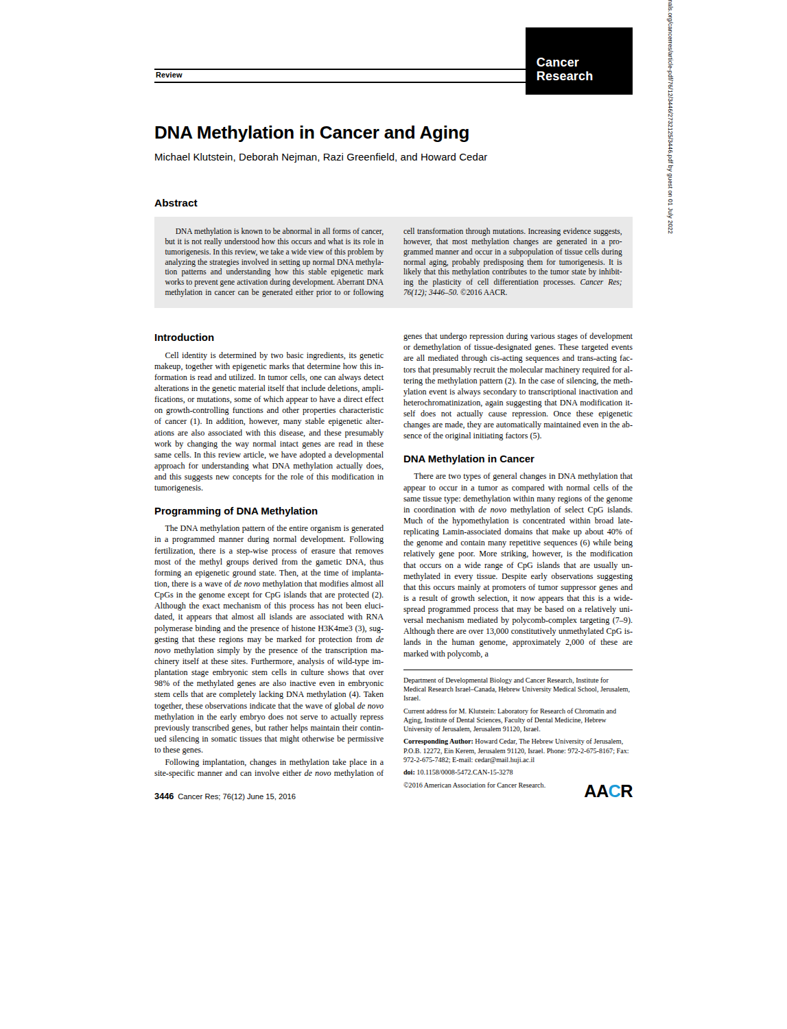Downloaded from http://aacrjournals.org/cancerres/article-pdf/76/12/3446/2732125/3446.pdf by guest on 01 July 2022
Cancer
Research
Review
DNA Methylation in Cancer and Aging
Michael Klutstein, Deborah Nejman, Razi Greenfield, and Howard Cedar
Abstract
DNA methylation is known to be abnormal in all forms of cancer, but it is not really understood how this occurs and what is its role in tumorigenesis. In this review, we take a wide view of this problem by analyzing the strategies involved in setting up normal DNA methylation patterns and understanding how this stable epigenetic mark works to prevent gene activation during development. Aberrant DNA methylation in cancer can be generated either prior to or following cell transformation through mutations. Increasing evidence suggests, however, that most methylation changes are generated in a programmed manner and occur in a subpopulation of tissue cells during normal aging, probably predisposing them for tumorigenesis. It is likely that this methylation contributes to the tumor state by inhibiting the plasticity of cell differentiation processes. Cancer Res; 76(12); 3446–50. ©2016 AACR.
Introduction
Cell identity is determined by two basic ingredients, its genetic makeup, together with epigenetic marks that determine how this information is read and utilized. In tumor cells, one can always detect alterations in the genetic material itself that include deletions, amplifications, or mutations, some of which appear to have a direct effect on growth-controlling functions and other properties characteristic of cancer (1). In addition, however, many stable epigenetic alterations are also associated with this disease, and these presumably work by changing the way normal intact genes are read in these same cells. In this review article, we have adopted a developmental approach for understanding what DNA methylation actually does, and this suggests new concepts for the role of this modification in tumorigenesis.
Programming of DNA Methylation
The DNA methylation pattern of the entire organism is generated in a programmed manner during normal development. Following fertilization, there is a step-wise process of erasure that removes most of the methyl groups derived from the gametic DNA, thus forming an epigenetic ground state. Then, at the time of implantation, there is a wave of de novo methylation that modifies almost all CpGs in the genome except for CpG islands that are protected (2). Although the exact mechanism of this process has not been elucidated, it appears that almost all islands are associated with RNA polymerase binding and the presence of histone H3K4me3 (3), suggesting that these regions may be marked for protection from de novo methylation simply by the presence of the transcription machinery itself at these sites. Furthermore, analysis of wild-type implantation stage embryonic stem cells in culture shows that over 98% of the methylated genes are also inactive even in embryonic stem cells that are completely lacking DNA methylation (4). Taken together, these observations indicate that the wave of global de novo methylation in the early embryo does not serve to actually repress previously transcribed genes, but rather helps maintain their continued silencing in somatic tissues that might otherwise be permissive to these genes.
Following implantation, changes in methylation take place in a site-specific manner and can involve either de novo methylation of genes that undergo repression during various stages of development or demethylation of tissue-designated genes. These targeted events are all mediated through cis-acting sequences and trans-acting factors that presumably recruit the molecular machinery required for altering the methylation pattern (2). In the case of silencing, the methylation event is always secondary to transcriptional inactivation and heterochromatinization, again suggesting that DNA modification itself does not actually cause repression. Once these epigenetic changes are made, they are automatically maintained even in the absence of the original initiating factors (5).
DNA Methylation in Cancer
There are two types of general changes in DNA methylation that appear to occur in a tumor as compared with normal cells of the same tissue type: demethylation within many regions of the genome in coordination with de novo methylation of select CpG islands. Much of the hypomethylation is concentrated within broad late-replicating Lamin-associated domains that make up about 40% of the genome and contain many repetitive sequences (6) while being relatively gene poor. More striking, however, is the modification that occurs on a wide range of CpG islands that are usually unmethylated in every tissue. Despite early observations suggesting that this occurs mainly at promoters of tumor suppressor genes and is a result of growth selection, it now appears that this is a widespread programmed process that may be based on a relatively universal mechanism mediated by polycomb-complex targeting (7–9). Although there are over 13,000 constitutively unmethylated CpG islands in the human genome, approximately 2,000 of these are marked with polycomb, a
Department of Developmental Biology and Cancer Research, Institute for Medical Research Israel–Canada, Hebrew University Medical School, Jerusalem, Israel.
Current address for M. Klutstein: Laboratory for Research of Chromatin and Aging, Institute of Dental Sciences, Faculty of Dental Medicine, Hebrew University of Jerusalem, Jerusalem 91120, Israel.
Corresponding Author: Howard Cedar, The Hebrew University of Jerusalem, P.O.B. 12272, Ein Kerem, Jerusalem 91120, Israel. Phone: 972-2-675-8167; Fax: 972-2-675-7482; E-mail: cedar@mail.huji.ac.il
doi: 10.1158/0008-5472.CAN-15-3278
©2016 American Association for Cancer Research.
3446 Cancer Res; 76(12) June 15, 2016
AACR